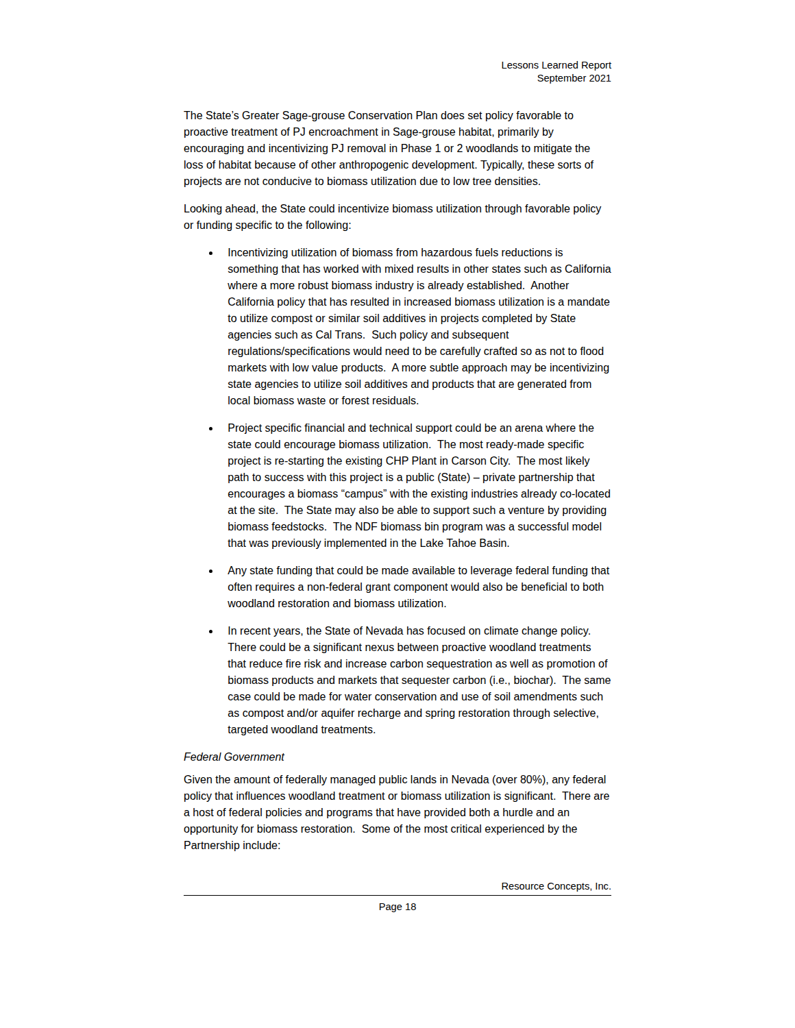Lessons Learned Report
September 2021
The State’s Greater Sage-grouse Conservation Plan does set policy favorable to proactive treatment of PJ encroachment in Sage-grouse habitat, primarily by encouraging and incentivizing PJ removal in Phase 1 or 2 woodlands to mitigate the loss of habitat because of other anthropogenic development. Typically, these sorts of projects are not conducive to biomass utilization due to low tree densities.
Looking ahead, the State could incentivize biomass utilization through favorable policy or funding specific to the following:
Incentivizing utilization of biomass from hazardous fuels reductions is something that has worked with mixed results in other states such as California where a more robust biomass industry is already established. Another California policy that has resulted in increased biomass utilization is a mandate to utilize compost or similar soil additives in projects completed by State agencies such as Cal Trans. Such policy and subsequent regulations/specifications would need to be carefully crafted so as not to flood markets with low value products. A more subtle approach may be incentivizing state agencies to utilize soil additives and products that are generated from local biomass waste or forest residuals.
Project specific financial and technical support could be an arena where the state could encourage biomass utilization. The most ready-made specific project is re-starting the existing CHP Plant in Carson City. The most likely path to success with this project is a public (State) – private partnership that encourages a biomass “campus” with the existing industries already co-located at the site. The State may also be able to support such a venture by providing biomass feedstocks. The NDF biomass bin program was a successful model that was previously implemented in the Lake Tahoe Basin.
Any state funding that could be made available to leverage federal funding that often requires a non-federal grant component would also be beneficial to both woodland restoration and biomass utilization.
In recent years, the State of Nevada has focused on climate change policy. There could be a significant nexus between proactive woodland treatments that reduce fire risk and increase carbon sequestration as well as promotion of biomass products and markets that sequester carbon (i.e., biochar). The same case could be made for water conservation and use of soil amendments such as compost and/or aquifer recharge and spring restoration through selective, targeted woodland treatments.
Federal Government
Given the amount of federally managed public lands in Nevada (over 80%), any federal policy that influences woodland treatment or biomass utilization is significant. There are a host of federal policies and programs that have provided both a hurdle and an opportunity for biomass restoration. Some of the most critical experienced by the Partnership include:
Resource Concepts, Inc.
Page 18